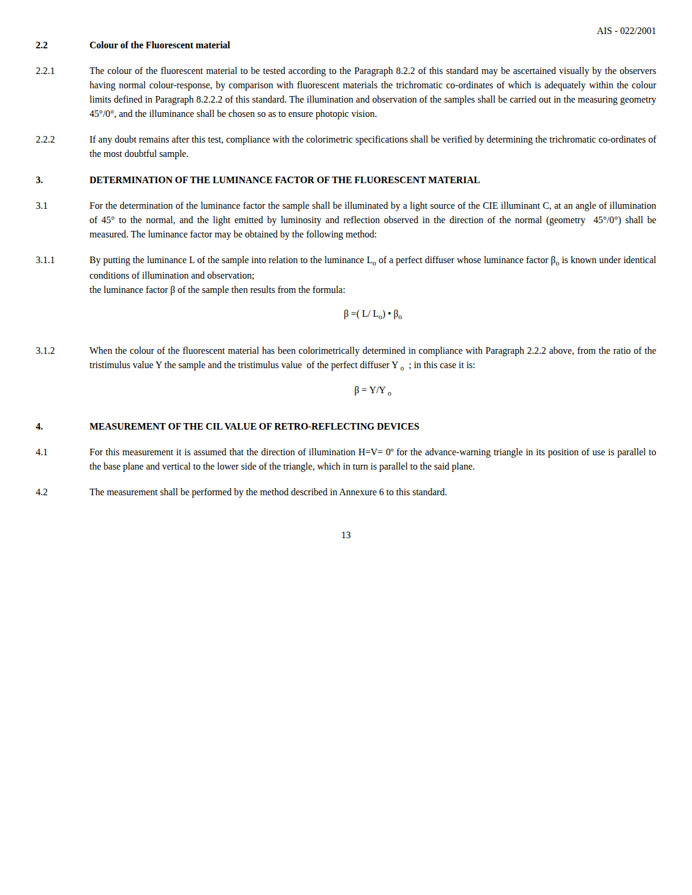AIS - 022/2001
2.2
Colour of the Fluorescent material
2.2.1
The colour of the fluorescent material to be tested according to the Paragraph 8.2.2 of this standard may be ascertained visually by the observers having normal colour-response, by comparison with fluorescent materials the trichromatic co-ordinates of which is adequately within the colour limits defined in Paragraph 8.2.2.2 of this standard. The illumination and observation of the samples shall be carried out in the measuring geometry 45°/0°, and the illuminance shall be chosen so as to ensure photopic vision.
2.2.2
If any doubt remains after this test, compliance with the colorimetric specifications shall be verified by determining the trichromatic co-ordinates of the most doubtful sample.
3.
DETERMINATION OF THE LUMINANCE FACTOR OF THE FLUORESCENT MATERIAL
3.1
For the determination of the luminance factor the sample shall be illuminated by a light source of the CIE illuminant C, at an angle of illumination of 45° to the normal, and the light emitted by luminosity and reflection observed in the direction of the normal (geometry 45°/0°) shall be measured. The luminance factor may be obtained by the following method:
3.1.1
By putting the luminance L of the sample into relation to the luminance Lo of a perfect diffuser whose luminance factor βo is known under identical conditions of illumination and observation;
the luminance factor β of the sample then results from the formula:
β =( L/ Lo) • βo
3.1.2
When the colour of the fluorescent material has been colorimetrically determined in compliance with Paragraph 2.2.2 above, from the ratio of the tristimulus value Y the sample and the tristimulus value of the perfect diffuser Y o ; in this case it is:
β = Y/Y o
4.
MEASUREMENT OF THE CIL VALUE OF RETRO-REFLECTING DEVICES
4.1
For this measurement it is assumed that the direction of illumination H=V= 0º for the advance-warning triangle in its position of use is parallel to the base plane and vertical to the lower side of the triangle, which in turn is parallel to the said plane.
4.2
The measurement shall be performed by the method described in Annexure 6 to this standard.
13